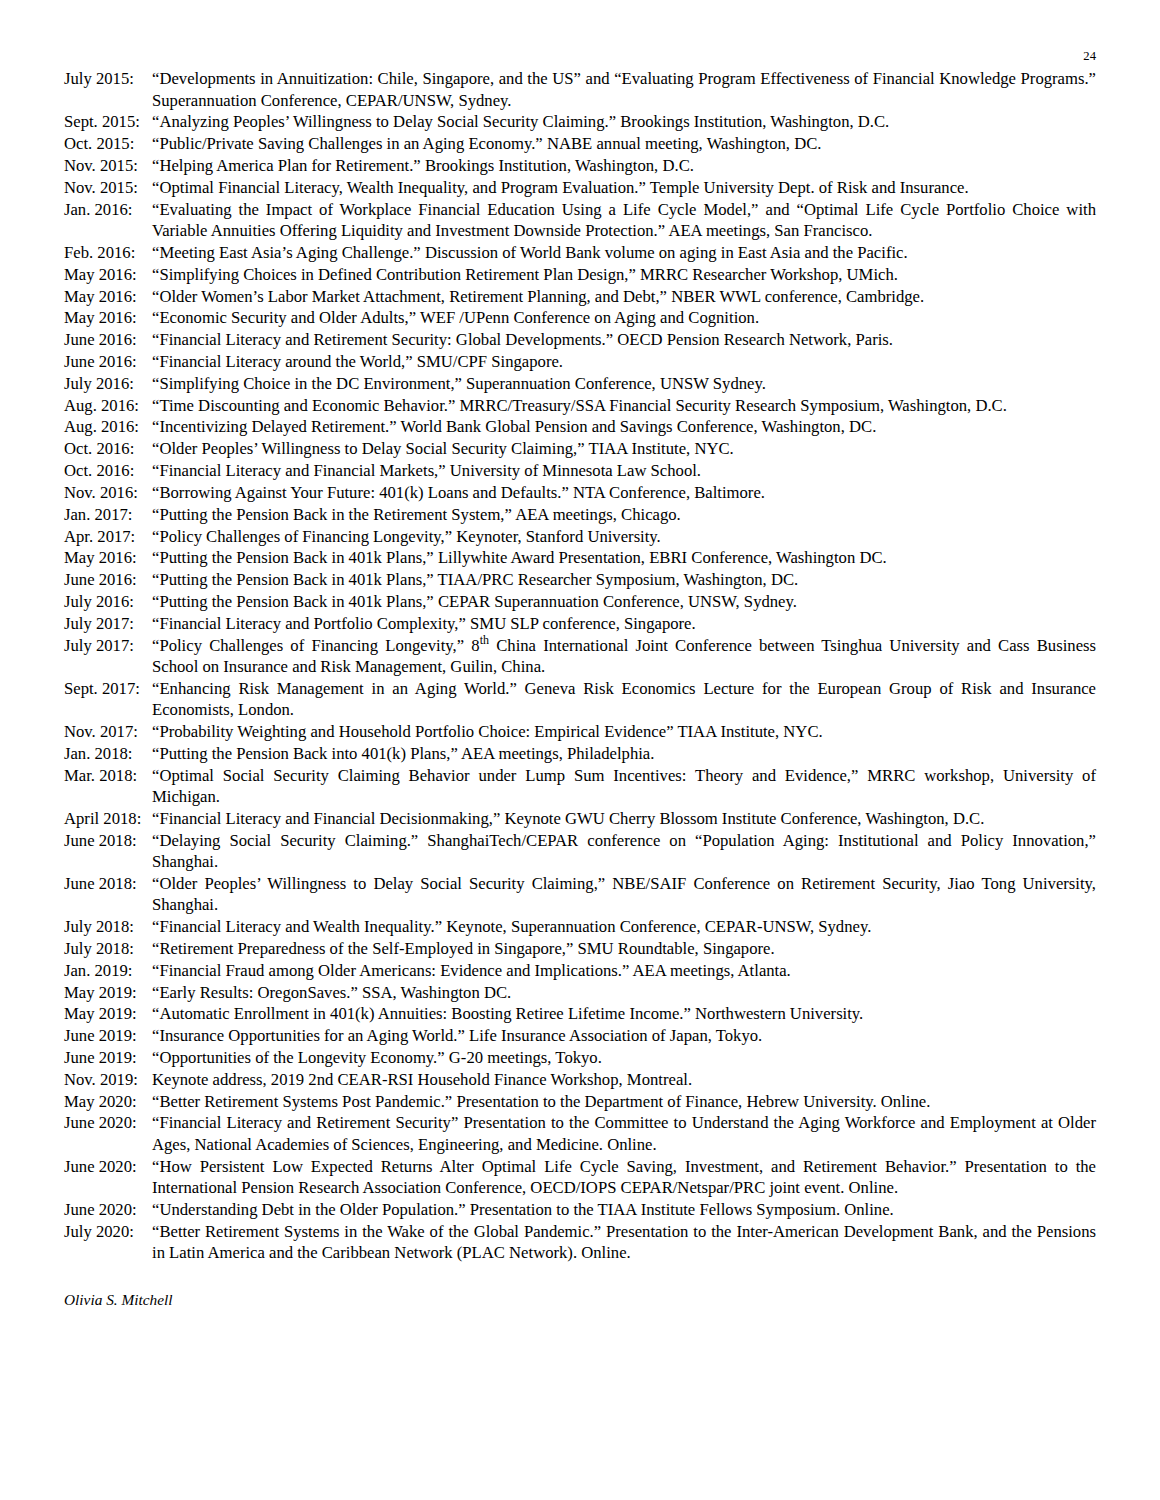24
| July 2015: | “Developments in Annuitization: Chile, Singapore, and the US” and “Evaluating Program Effectiveness of Financial Knowledge Programs.” Superannuation Conference, CEPAR/UNSW, Sydney. |
| Sept. 2015: | “Analyzing Peoples’ Willingness to Delay Social Security Claiming.” Brookings Institution, Washington, D.C. |
| Oct. 2015: | “Public/Private Saving Challenges in an Aging Economy.” NABE annual meeting, Washington, DC. |
| Nov. 2015: | “Helping America Plan for Retirement.” Brookings Institution, Washington, D.C. |
| Nov. 2015: | “Optimal Financial Literacy, Wealth Inequality, and Program Evaluation.” Temple University Dept. of Risk and Insurance. |
| Jan. 2016: | “Evaluating the Impact of Workplace Financial Education Using a Life Cycle Model,” and “Optimal Life Cycle Portfolio Choice with Variable Annuities Offering Liquidity and Investment Downside Protection.” AEA meetings, San Francisco. |
| Feb. 2016: | “Meeting East Asia’s Aging Challenge.” Discussion of World Bank volume on aging in East Asia and the Pacific. |
| May 2016: | “Simplifying Choices in Defined Contribution Retirement Plan Design,” MRRC Researcher Workshop, UMich. |
| May 2016: | “Older Women’s Labor Market Attachment, Retirement Planning, and Debt,” NBER WWL conference, Cambridge. |
| May 2016: | “Economic Security and Older Adults,” WEF /UPenn Conference on Aging and Cognition. |
| June 2016: | “Financial Literacy and Retirement Security: Global Developments.” OECD Pension Research Network, Paris. |
| June 2016: | “Financial Literacy around the World,” SMU/CPF Singapore. |
| July 2016: | “Simplifying Choice in the DC Environment,” Superannuation Conference, UNSW Sydney. |
| Aug. 2016: | “Time Discounting and Economic Behavior.” MRRC/Treasury/SSA Financial Security Research Symposium, Washington, D.C. |
| Aug. 2016: | “Incentivizing Delayed Retirement.” World Bank Global Pension and Savings Conference, Washington, DC. |
| Oct. 2016: | “Older Peoples’ Willingness to Delay Social Security Claiming,” TIAA Institute, NYC. |
| Oct. 2016: | “Financial Literacy and Financial Markets,” University of Minnesota Law School. |
| Nov. 2016: | “Borrowing Against Your Future: 401(k) Loans and Defaults.” NTA Conference, Baltimore. |
| Jan. 2017: | “Putting the Pension Back in the Retirement System,” AEA meetings, Chicago. |
| Apr. 2017: | “Policy Challenges of Financing Longevity,” Keynoter, Stanford University. |
| May 2016: | “Putting the Pension Back in 401k Plans,” Lillywhite Award Presentation, EBRI Conference, Washington DC. |
| June 2016: | “Putting the Pension Back in 401k Plans,” TIAA/PRC Researcher Symposium, Washington, DC. |
| July 2016: | “Putting the Pension Back in 401k Plans,” CEPAR Superannuation Conference, UNSW, Sydney. |
| July 2017: | “Financial Literacy and Portfolio Complexity,” SMU SLP conference, Singapore. |
| July 2017: | “Policy Challenges of Financing Longevity,” 8 th China International Joint Conference between Tsinghua University and Cass Business School on Insurance and Risk Management, Guilin, China. |
| Sept. 2017: | “Enhancing Risk Management in an Aging World.” Geneva Risk Economics Lecture for the European Group of Risk and Insurance Economists, London. |
| Nov. 2017: | “Probability Weighting and Household Portfolio Choice: Empirical Evidence” TIAA Institute, NYC. |
| Jan. 2018: | “Putting the Pension Back into 401(k) Plans,” AEA meetings, Philadelphia. |
| Mar. 2018: | “Optimal Social Security Claiming Behavior under Lump Sum Incentives: Theory and Evidence,” MRRC workshop, University of Michigan. |
| April 2018: | “Financial Literacy and Financial Decisionmaking,” Keynote GWU Cherry Blossom Institute Conference, Washington, D.C. |
| June 2018: | “Delaying Social Security Claiming.” ShanghaiTech/CEPAR conference on “Population Aging: Institutional and Policy Innovation,” Shanghai. |
| June 2018: | “Older Peoples’ Willingness to Delay Social Security Claiming,” NBE/SAIF Conference on Retirement Security, Jiao Tong University, Shanghai. |
| July 2018: | “Financial Literacy and Wealth Inequality.” Keynote, Superannuation Conference, CEPAR-UNSW, Sydney. |
| July 2018: | “Retirement Preparedness of the Self-Employed in Singapore,” SMU Roundtable, Singapore. |
| Jan. 2019: | “Financial Fraud among Older Americans: Evidence and Implications.” AEA meetings, Atlanta. |
| May 2019: | “Early Results: OregonSaves.” SSA, Washington DC. |
| May 2019: | “Automatic Enrollment in 401(k) Annuities: Boosting Retiree Lifetime Income.” Northwestern University. |
| June 2019: | “Insurance Opportunities for an Aging World.” Life Insurance Association of Japan, Tokyo. |
| June 2019: | “Opportunities of the Longevity Economy.” G-20 meetings, Tokyo. |
| Nov. 2019: | Keynote address, 2019 2nd CEAR-RSI Household Finance Workshop, Montreal. |
| May 2020: | “Better Retirement Systems Post Pandemic.” Presentation to the Department of Finance, Hebrew University. Online. |
| June 2020: | “Financial Literacy and Retirement Security” Presentation to the Committee to Understand the Aging Workforce and Employment at Older Ages, National Academies of Sciences, Engineering, and Medicine. Online. |
| June 2020: | “How Persistent Low Expected Returns Alter Optimal Life Cycle Saving, Investment, and Retirement Behavior.” Presentation to the International Pension Research Association Conference, OECD/IOPS CEPAR/Netspar/PRC joint event. Online. |
| June 2020: | “Understanding Debt in the Older Population.” Presentation to the TIAA Institute Fellows Symposium. Online. |
| July 2020: | “Better Retirement Systems in the Wake of the Global Pandemic.” Presentation to the Inter-American Development Bank, and the Pensions in Latin America and the Caribbean Network (PLAC Network). Online. |
Olivia S. Mitchell